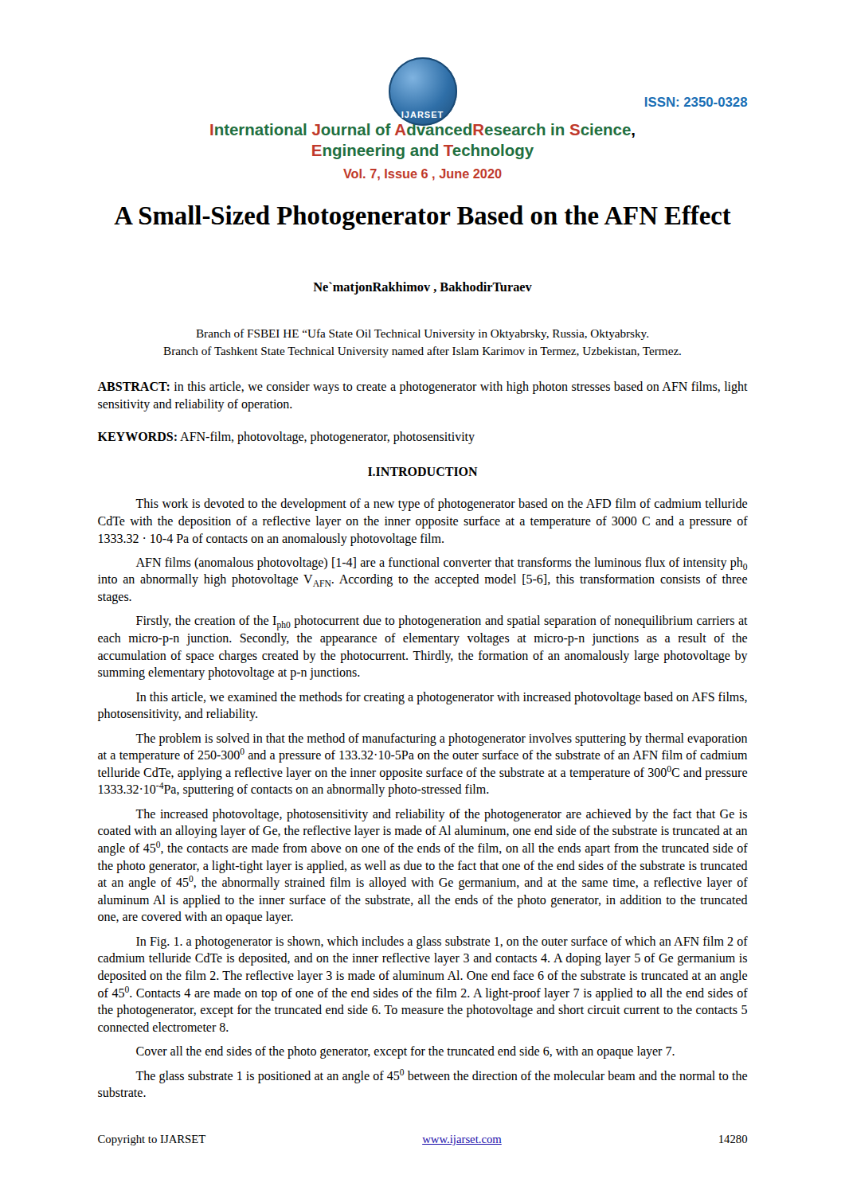ISSN: 2350-0328
International Journal of Advanced Research in Science,
Engineering and Technology
Vol. 7, Issue 6 , June 2020
A Small-Sized Photogenerator Based on the AFN Effect
Ne`matjonRakhimov , BakhodirTuraev
Branch of FSBEI HE “Ufa State Oil Technical University in Oktyabrsky, Russia, Oktyabrsky.
Branch of Tashkent State Technical University named after Islam Karimov in Termez, Uzbekistan, Termez.
ABSTRACT: in this article, we consider ways to create a photogenerator with high photon stresses based on AFN films, light sensitivity and reliability of operation.
KEYWORDS: AFN-film, photovoltage, photogenerator, photosensitivity
I.INTRODUCTION
This work is devoted to the development of a new type of photogenerator based on the AFD film of cadmium telluride CdTe with the deposition of a reflective layer on the inner opposite surface at a temperature of 3000 C and a pressure of 1333.32 · 10-4 Pa of contacts on an anomalously photovoltage film.
AFN films (anomalous photovoltage) [1-4] are a functional converter that transforms the luminous flux of intensity ph0 into an abnormally high photovoltage VAFN. According to the accepted model [5-6], this transformation consists of three stages.
Firstly, the creation of the Iph0 photocurrent due to photogeneration and spatial separation of nonequilibrium carriers at each micro-p-n junction. Secondly, the appearance of elementary voltages at micro-p-n junctions as a result of the accumulation of space charges created by the photocurrent. Thirdly, the formation of an anomalously large photovoltage by summing elementary photovoltage at p-n junctions.
In this article, we examined the methods for creating a photogenerator with increased photovoltage based on AFS films, photosensitivity, and reliability.
The problem is solved in that the method of manufacturing a photogenerator involves sputtering by thermal evaporation at a temperature of 250-3000 and a pressure of 133.32·10-5Pa on the outer surface of the substrate of an AFN film of cadmium telluride CdTe, applying a reflective layer on the inner opposite surface of the substrate at a temperature of 3000C and pressure 1333.32·10-4Pa, sputtering of contacts on an abnormally photo-stressed film.
The increased photovoltage, photosensitivity and reliability of the photogenerator are achieved by the fact that Ge is coated with an alloying layer of Ge, the reflective layer is made of Al aluminum, one end side of the substrate is truncated at an angle of 450, the contacts are made from above on one of the ends of the film, on all the ends apart from the truncated side of the photo generator, a light-tight layer is applied, as well as due to the fact that one of the end sides of the substrate is truncated at an angle of 450, the abnormally strained film is alloyed with Ge germanium, and at the same time, a reflective layer of aluminum Al is applied to the inner surface of the substrate, all the ends of the photo generator, in addition to the truncated one, are covered with an opaque layer.
In Fig. 1. a photogenerator is shown, which includes a glass substrate 1, on the outer surface of which an AFN film 2 of cadmium telluride CdTe is deposited, and on the inner reflective layer 3 and contacts 4. A doping layer 5 of Ge germanium is deposited on the film 2. The reflective layer 3 is made of aluminum Al. One end face 6 of the substrate is truncated at an angle of 450. Contacts 4 are made on top of one of the end sides of the film 2. A light-proof layer 7 is applied to all the end sides of the photogenerator, except for the truncated end side 6. To measure the photovoltage and short circuit current to the contacts 5 connected electrometer 8.
Cover all the end sides of the photo generator, except for the truncated end side 6, with an opaque layer 7.
The glass substrate 1 is positioned at an angle of 450 between the direction of the molecular beam and the normal to the substrate.
Copyright to IJARSET www.ijarset.com 14280